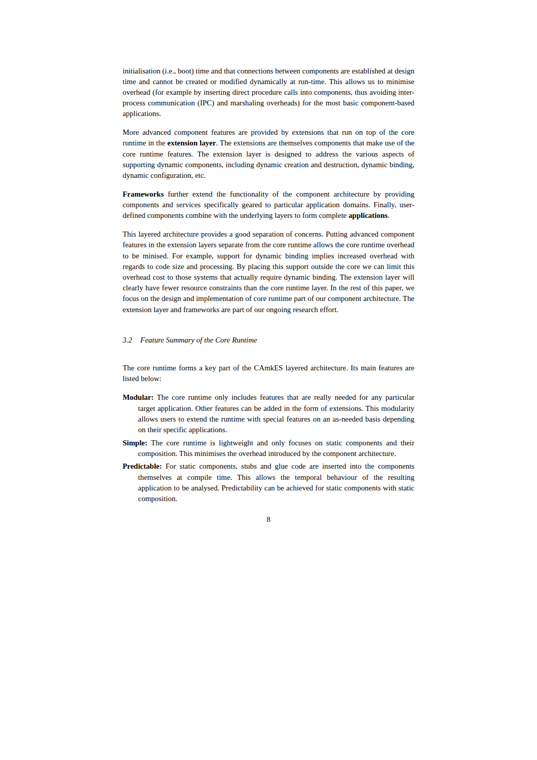initialisation (i.e., boot) time and that connections between components are established at design time and cannot be created or modified dynamically at run-time. This allows us to minimise overhead (for example by inserting direct procedure calls into components, thus avoiding inter-process communication (IPC) and marshaling overheads) for the most basic component-based applications.
More advanced component features are provided by extensions that run on top of the core runtime in the extension layer. The extensions are themselves components that make use of the core runtime features. The extension layer is designed to address the various aspects of supporting dynamic components, including dynamic creation and destruction, dynamic binding, dynamic configuration, etc.
Frameworks further extend the functionality of the component architecture by providing components and services specifically geared to particular application domains. Finally, user-defined components combine with the underlying layers to form complete applications.
This layered architecture provides a good separation of concerns. Putting advanced component features in the extension layers separate from the core runtime allows the core runtime overhead to be minised. For example, support for dynamic binding implies increased overhead with regards to code size and processing. By placing this support outside the core we can limit this overhead cost to those systems that actually require dynamic binding. The extension layer will clearly have fewer resource constraints than the core runtime layer. In the rest of this paper, we focus on the design and implementation of core runtime part of our component architecture. The extension layer and frameworks are part of our ongoing research effort.
3.2 Feature Summary of the Core Runtime
The core runtime forms a key part of the CAmkES layered architecture. Its main features are listed below:
Modular: The core runtime only includes features that are really needed for any particular target application. Other features can be added in the form of extensions. This modularity allows users to extend the runtime with special features on an as-needed basis depending on their specific applications.
Simple: The core runtime is lightweight and only focuses on static components and their composition. This minimises the overhead introduced by the component architecture.
Predictable: For static components, stubs and glue code are inserted into the components themselves at compile time. This allows the temporal behaviour of the resulting application to be analysed. Predictability can be achieved for static components with static composition.
8